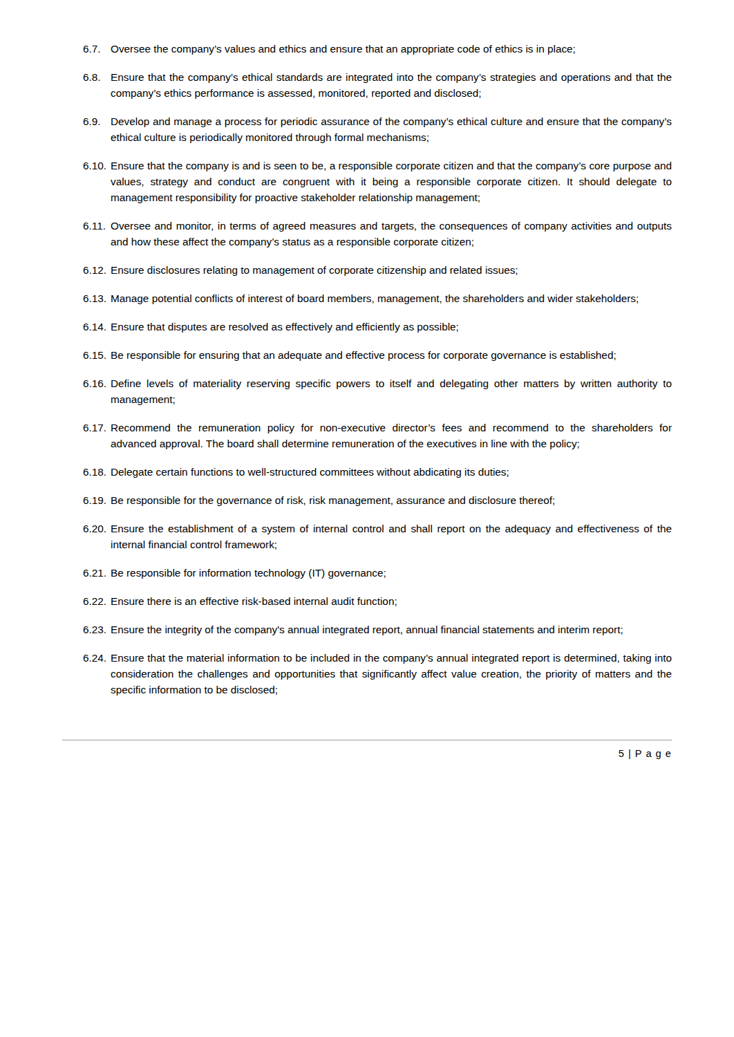6.7.
Oversee the company’s values and ethics and ensure that an appropriate code of ethics is in place;
6.8.
Ensure that the company’s ethical standards are integrated into the company’s strategies and operations and that the company’s ethics performance is assessed, monitored, reported and disclosed;
6.9.
Develop and manage a process for periodic assurance of the company’s ethical culture and ensure that the company’s ethical culture is periodically monitored through formal mechanisms;
6.10.
Ensure that the company is and is seen to be, a responsible corporate citizen and that the company’s core purpose and values, strategy and conduct are congruent with it being a responsible corporate citizen. It should delegate to management responsibility for proactive stakeholder relationship management;
6.11.
Oversee and monitor, in terms of agreed measures and targets, the consequences of company activities and outputs and how these affect the company’s status as a responsible corporate citizen;
6.12.
Ensure disclosures relating to management of corporate citizenship and related issues;
6.13.
Manage potential conflicts of interest of board members, management, the shareholders and wider stakeholders;
6.14.
Ensure that disputes are resolved as effectively and efficiently as possible;
6.15.
Be responsible for ensuring that an adequate and effective process for corporate governance is established;
6.16.
Define levels of materiality reserving specific powers to itself and delegating other matters by written authority to management;
6.17.
Recommend the remuneration policy for non-executive director’s fees and recommend to the shareholders for advanced approval. The board shall determine remuneration of the executives in line with the policy;
6.18.
Delegate certain functions to well-structured committees without abdicating its duties;
6.19.
Be responsible for the governance of risk, risk management, assurance and disclosure thereof;
6.20.
Ensure the establishment of a system of internal control and shall report on the adequacy and effectiveness of the internal financial control framework;
6.21.
Be responsible for information technology (IT) governance;
6.22.
Ensure there is an effective risk-based internal audit function;
6.23.
Ensure the integrity of the company's annual integrated report, annual financial statements and interim report;
6.24.
Ensure that the material information to be included in the company’s annual integrated report is determined, taking into consideration the challenges and opportunities that significantly affect value creation, the priority of matters and the specific information to be disclosed;
5 | P a g e